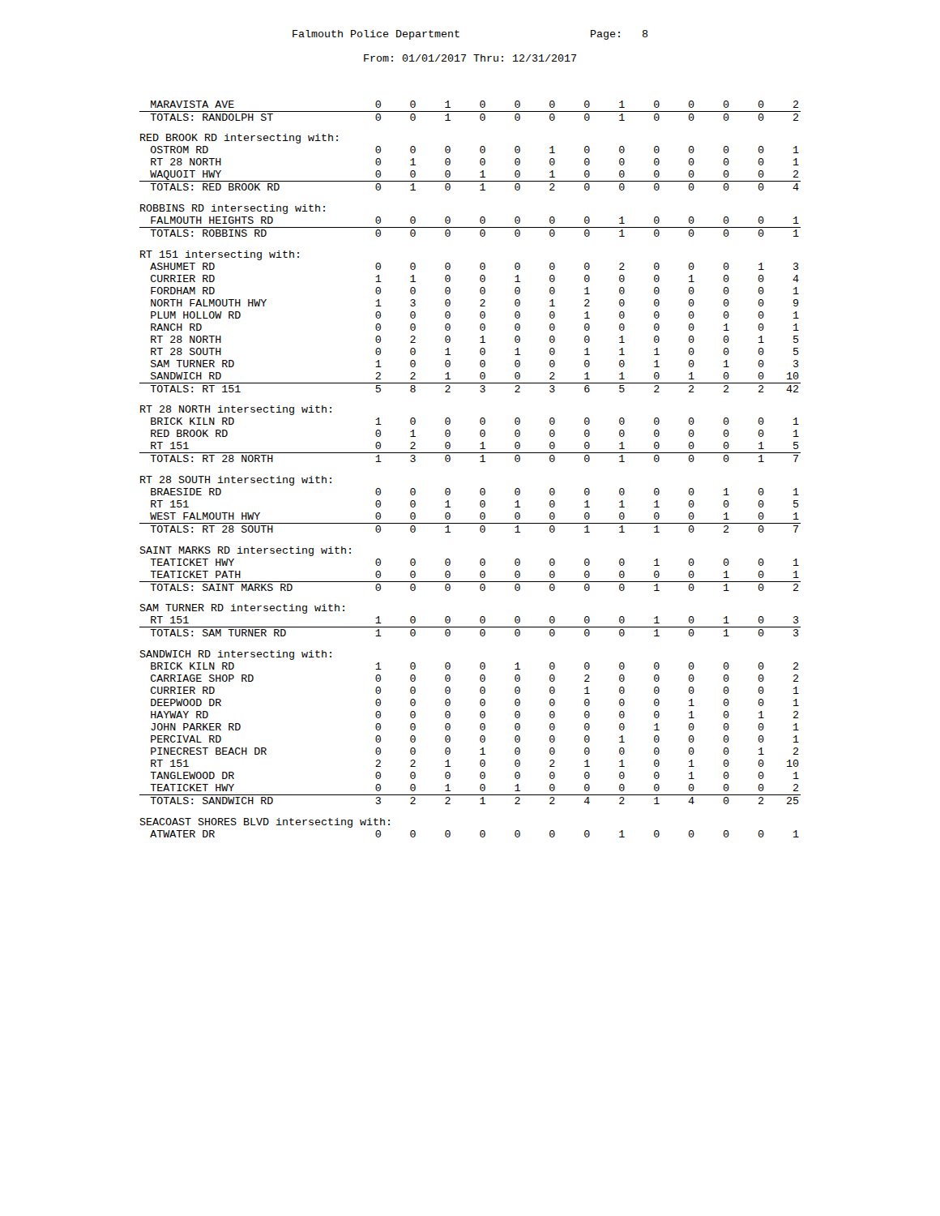Falmouth Police Department Page: 8 From: 01/01/2017 Thru: 12/31/2017
| MARAVISTA AVE | 0 | 0 | 1 | 0 | 0 | 0 | 0 | 1 | 0 | 0 | 0 | 0 | 2 |
| TOTALS: RANDOLPH ST | 0 | 0 | 1 | 0 | 0 | 0 | 0 | 1 | 0 | 0 | 0 | 0 | 2 |
| RED BROOK RD intersecting with: |
| OSTROM RD | 0 | 0 | 0 | 0 | 0 | 1 | 0 | 0 | 0 | 0 | 0 | 0 | 1 |
| RT 28 NORTH | 0 | 1 | 0 | 0 | 0 | 0 | 0 | 0 | 0 | 0 | 0 | 0 | 1 |
| WAQUOIT HWY | 0 | 0 | 0 | 1 | 0 | 1 | 0 | 0 | 0 | 0 | 0 | 0 | 2 |
| TOTALS: RED BROOK RD | 0 | 1 | 0 | 1 | 0 | 2 | 0 | 0 | 0 | 0 | 0 | 0 | 4 |
| ROBBINS RD intersecting with: |
| FALMOUTH HEIGHTS RD | 0 | 0 | 0 | 0 | 0 | 0 | 0 | 1 | 0 | 0 | 0 | 0 | 1 |
| TOTALS: ROBBINS RD | 0 | 0 | 0 | 0 | 0 | 0 | 0 | 1 | 0 | 0 | 0 | 0 | 1 |
| RT 151 intersecting with: |
| ASHUMET RD | 0 | 0 | 0 | 0 | 0 | 0 | 0 | 2 | 0 | 0 | 0 | 1 | 3 |
| CURRIER RD | 1 | 1 | 0 | 0 | 1 | 0 | 0 | 0 | 0 | 1 | 0 | 0 | 4 |
| FORDHAM RD | 0 | 0 | 0 | 0 | 0 | 0 | 1 | 0 | 0 | 0 | 0 | 0 | 1 |
| NORTH FALMOUTH HWY | 1 | 3 | 0 | 2 | 0 | 1 | 2 | 0 | 0 | 0 | 0 | 0 | 9 |
| PLUM HOLLOW RD | 0 | 0 | 0 | 0 | 0 | 0 | 1 | 0 | 0 | 0 | 0 | 0 | 1 |
| RANCH RD | 0 | 0 | 0 | 0 | 0 | 0 | 0 | 0 | 0 | 0 | 1 | 0 | 1 |
| RT 28 NORTH | 0 | 2 | 0 | 1 | 0 | 0 | 0 | 1 | 0 | 0 | 0 | 1 | 5 |
| RT 28 SOUTH | 0 | 0 | 1 | 0 | 1 | 0 | 1 | 1 | 1 | 0 | 0 | 0 | 5 |
| SAM TURNER RD | 1 | 0 | 0 | 0 | 0 | 0 | 0 | 0 | 1 | 0 | 1 | 0 | 3 |
| SANDWICH RD | 2 | 2 | 1 | 0 | 0 | 2 | 1 | 1 | 0 | 1 | 0 | 0 | 10 |
| TOTALS: RT 151 | 5 | 8 | 2 | 3 | 2 | 3 | 6 | 5 | 2 | 2 | 2 | 2 | 42 |
| RT 28 NORTH intersecting with: |
| BRICK KILN RD | 1 | 0 | 0 | 0 | 0 | 0 | 0 | 0 | 0 | 0 | 0 | 0 | 1 |
| RED BROOK RD | 0 | 1 | 0 | 0 | 0 | 0 | 0 | 0 | 0 | 0 | 0 | 0 | 1 |
| RT 151 | 0 | 2 | 0 | 1 | 0 | 0 | 0 | 1 | 0 | 0 | 0 | 1 | 5 |
| TOTALS: RT 28 NORTH | 1 | 3 | 0 | 1 | 0 | 0 | 0 | 1 | 0 | 0 | 0 | 1 | 7 |
| RT 28 SOUTH intersecting with: |
| BRAESIDE RD | 0 | 0 | 0 | 0 | 0 | 0 | 0 | 0 | 0 | 0 | 1 | 0 | 1 |
| RT 151 | 0 | 0 | 1 | 0 | 1 | 0 | 1 | 1 | 1 | 0 | 0 | 0 | 5 |
| WEST FALMOUTH HWY | 0 | 0 | 0 | 0 | 0 | 0 | 0 | 0 | 0 | 0 | 1 | 0 | 1 |
| TOTALS: RT 28 SOUTH | 0 | 0 | 1 | 0 | 1 | 0 | 1 | 1 | 1 | 0 | 2 | 0 | 7 |
| SAINT MARKS RD intersecting with: |
| TEATICKET HWY | 0 | 0 | 0 | 0 | 0 | 0 | 0 | 0 | 1 | 0 | 0 | 0 | 1 |
| TEATICKET PATH | 0 | 0 | 0 | 0 | 0 | 0 | 0 | 0 | 0 | 0 | 1 | 0 | 1 |
| TOTALS: SAINT MARKS RD | 0 | 0 | 0 | 0 | 0 | 0 | 0 | 0 | 1 | 0 | 1 | 0 | 2 |
| SAM TURNER RD intersecting with: |
| RT 151 | 1 | 0 | 0 | 0 | 0 | 0 | 0 | 0 | 1 | 0 | 1 | 0 | 3 |
| TOTALS: SAM TURNER RD | 1 | 0 | 0 | 0 | 0 | 0 | 0 | 0 | 1 | 0 | 1 | 0 | 3 |
| SANDWICH RD intersecting with: |
| BRICK KILN RD | 1 | 0 | 0 | 0 | 1 | 0 | 0 | 0 | 0 | 0 | 0 | 0 | 2 |
| CARRIAGE SHOP RD | 0 | 0 | 0 | 0 | 0 | 0 | 2 | 0 | 0 | 0 | 0 | 0 | 2 |
| CURRIER RD | 0 | 0 | 0 | 0 | 0 | 0 | 1 | 0 | 0 | 0 | 0 | 0 | 1 |
| DEEPWOOD DR | 0 | 0 | 0 | 0 | 0 | 0 | 0 | 0 | 0 | 1 | 0 | 0 | 1 |
| HAYWAY RD | 0 | 0 | 0 | 0 | 0 | 0 | 0 | 0 | 0 | 1 | 0 | 1 | 2 |
| JOHN PARKER RD | 0 | 0 | 0 | 0 | 0 | 0 | 0 | 0 | 1 | 0 | 0 | 0 | 1 |
| PERCIVAL RD | 0 | 0 | 0 | 0 | 0 | 0 | 0 | 1 | 0 | 0 | 0 | 0 | 1 |
| PINECREST BEACH DR | 0 | 0 | 0 | 1 | 0 | 0 | 0 | 0 | 0 | 0 | 0 | 1 | 2 |
| RT 151 | 2 | 2 | 1 | 0 | 0 | 2 | 1 | 1 | 0 | 1 | 0 | 0 | 10 |
| TANGLEWOOD DR | 0 | 0 | 0 | 0 | 0 | 0 | 0 | 0 | 0 | 1 | 0 | 0 | 1 |
| TEATICKET HWY | 0 | 0 | 1 | 0 | 1 | 0 | 0 | 0 | 0 | 0 | 0 | 0 | 2 |
| TOTALS: SANDWICH RD | 3 | 2 | 2 | 1 | 2 | 2 | 4 | 2 | 1 | 4 | 0 | 2 | 25 |
| SEACOAST SHORES BLVD intersecting with: |
| ATWATER DR | 0 | 0 | 0 | 0 | 0 | 0 | 0 | 1 | 0 | 0 | 0 | 0 | 1 |